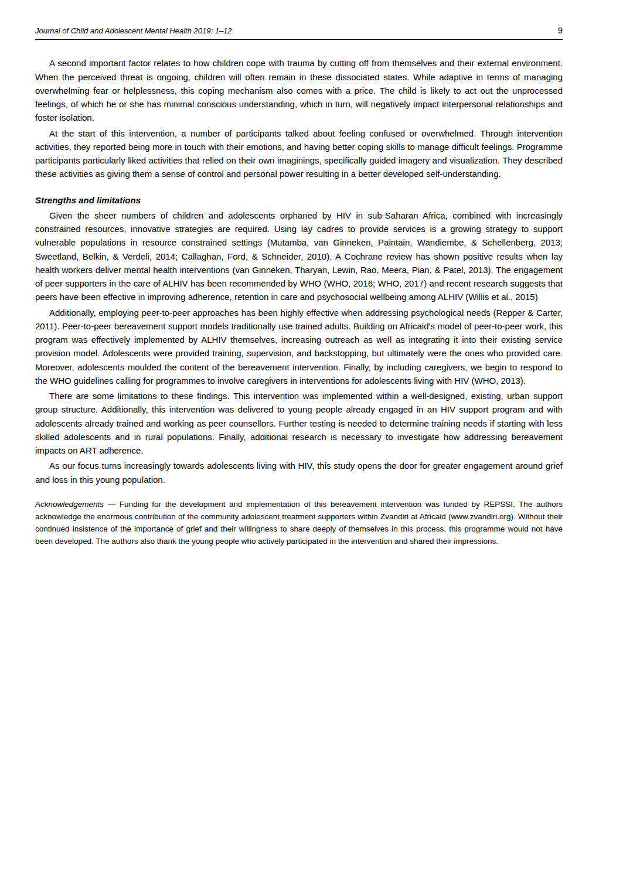Journal of Child and Adolescent Mental Health 2019: 1–12 9
A second important factor relates to how children cope with trauma by cutting off from themselves and their external environment. When the perceived threat is ongoing, children will often remain in these dissociated states. While adaptive in terms of managing overwhelming fear or helplessness, this coping mechanism also comes with a price. The child is likely to act out the unprocessed feelings, of which he or she has minimal conscious understanding, which in turn, will negatively impact interpersonal relationships and foster isolation.
At the start of this intervention, a number of participants talked about feeling confused or overwhelmed. Through intervention activities, they reported being more in touch with their emotions, and having better coping skills to manage difficult feelings. Programme participants particularly liked activities that relied on their own imaginings, specifically guided imagery and visualization. They described these activities as giving them a sense of control and personal power resulting in a better developed self-understanding.
Strengths and limitations
Given the sheer numbers of children and adolescents orphaned by HIV in sub-Saharan Africa, combined with increasingly constrained resources, innovative strategies are required. Using lay cadres to provide services is a growing strategy to support vulnerable populations in resource constrained settings (Mutamba, van Ginneken, Paintain, Wandiembe, & Schellenberg, 2013; Sweetland, Belkin, & Verdeli, 2014; Callaghan, Ford, & Schneider, 2010). A Cochrane review has shown positive results when lay health workers deliver mental health interventions (van Ginneken, Tharyan, Lewin, Rao, Meera, Pian, & Patel, 2013). The engagement of peer supporters in the care of ALHIV has been recommended by WHO (WHO, 2016; WHO, 2017) and recent research suggests that peers have been effective in improving adherence, retention in care and psychosocial wellbeing among ALHIV (Willis et al., 2015)
Additionally, employing peer-to-peer approaches has been highly effective when addressing psychological needs (Repper & Carter, 2011). Peer-to-peer bereavement support models traditionally use trained adults. Building on Africaid's model of peer-to-peer work, this program was effectively implemented by ALHIV themselves, increasing outreach as well as integrating it into their existing service provision model. Adolescents were provided training, supervision, and backstopping, but ultimately were the ones who provided care. Moreover, adolescents moulded the content of the bereavement intervention. Finally, by including caregivers, we begin to respond to the WHO guidelines calling for programmes to involve caregivers in interventions for adolescents living with HIV (WHO, 2013).
There are some limitations to these findings. This intervention was implemented within a well-designed, existing, urban support group structure. Additionally, this intervention was delivered to young people already engaged in an HIV support program and with adolescents already trained and working as peer counsellors. Further testing is needed to determine training needs if starting with less skilled adolescents and in rural populations. Finally, additional research is necessary to investigate how addressing bereavement impacts on ART adherence.
As our focus turns increasingly towards adolescents living with HIV, this study opens the door for greater engagement around grief and loss in this young population.
Acknowledgements — Funding for the development and implementation of this bereavement intervention was funded by REPSSI. The authors acknowledge the enormous contribution of the community adolescent treatment supporters within Zvandiri at Africaid (www.zvandiri.org). Without their continued insistence of the importance of grief and their willingness to share deeply of themselves in this process, this programme would not have been developed. The authors also thank the young people who actively participated in the intervention and shared their impressions.